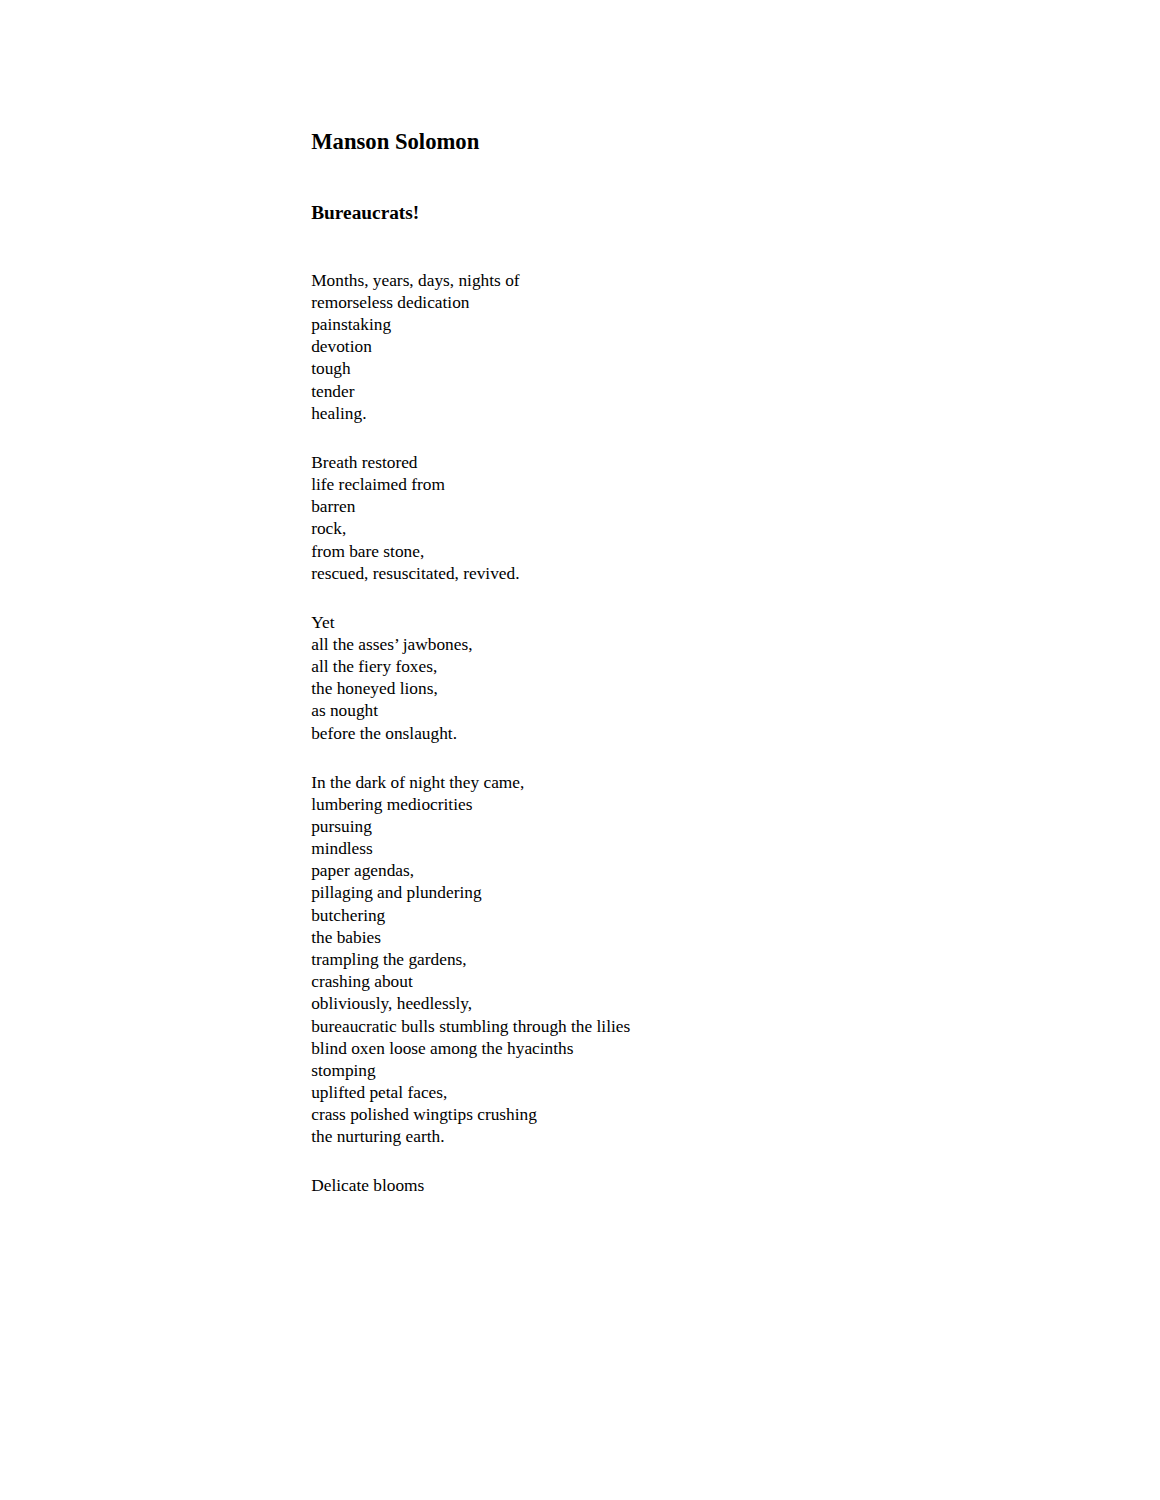Manson Solomon
Bureaucrats!
Months, years, days, nights of
remorseless dedication
painstaking
devotion
tough
tender
healing.
Breath restored
life reclaimed from
barren
rock,
from bare stone,
rescued, resuscitated, revived.
Yet
all the asses’ jawbones,
all the fiery foxes,
the honeyed lions,
as nought
before the onslaught.
In the dark of night they came,
lumbering mediocrities
pursuing
mindless
paper agendas,
pillaging and plundering
butchering
the babies
trampling the gardens,
crashing about
obliviously, heedlessly,
bureaucratic bulls stumbling through the lilies
blind oxen loose among the hyacinths
stomping
uplifted petal faces,
crass polished wingtips crushing
the nurturing earth.
Delicate blooms